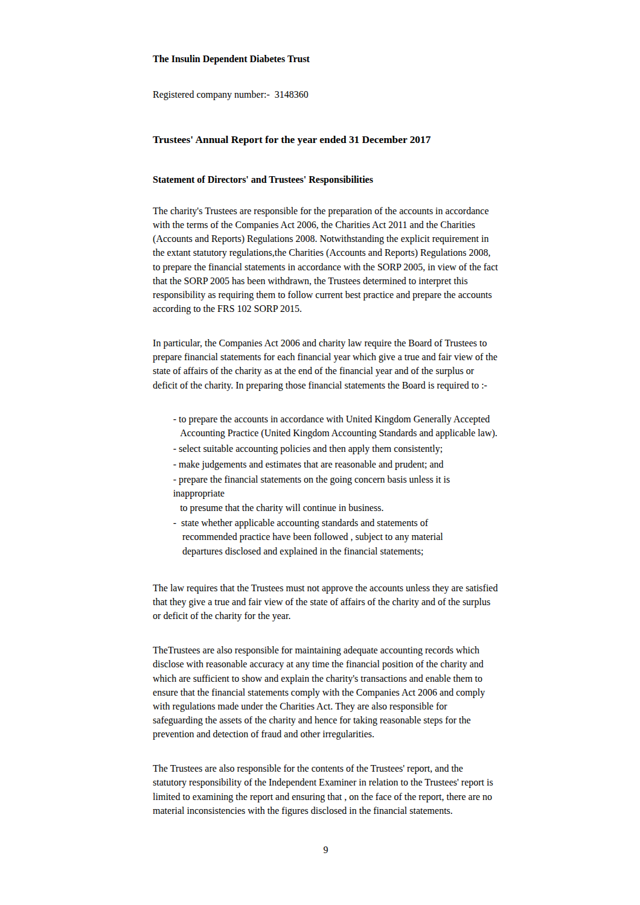The Insulin Dependent Diabetes Trust
Registered company number:- 3148360
Trustees' Annual Report for the year ended 31 December 2017
Statement of Directors' and Trustees' Responsibilities
The charity's Trustees are responsible for the preparation of the accounts in accordance with the terms of the Companies Act 2006, the Charities Act 2011 and the Charities (Accounts and Reports) Regulations 2008. Notwithstanding the explicit requirement in the extant statutory regulations,the Charities (Accounts and Reports) Regulations 2008, to prepare the financial statements in accordance with the SORP 2005, in view of the fact that the SORP 2005 has been withdrawn, the Trustees determined to interpret this responsibility as requiring them to follow current best practice and prepare the accounts according to the FRS 102 SORP 2015.
In particular, the Companies Act 2006 and charity law require the Board of Trustees to prepare financial statements for each financial year which give a true and fair view of the state of affairs of the charity as at the end of the financial year and of the surplus or deficit of the charity. In preparing those financial statements the Board is required to :-
- to prepare the accounts in accordance with United Kingdom Generally AcceptedAccounting Practice (United Kingdom Accounting Standards and applicable law).
- select suitable accounting policies and then apply them consistently;
- make judgements and estimates that are reasonable and prudent; and
- prepare the financial statements on the going concern basis unless it is inappropriateto presume that the charity will continue in business.
- state whether applicable accounting standards and statements ofrecommended practice have been followed , subject to any material departures disclosed and explained in the financial statements;
The law requires that the Trustees must not approve the accounts unless they are satisfied that they give a true and fair view of the state of affairs of the charity and of the surplus or deficit of the charity for the year.
TheTrustees are also responsible for maintaining adequate accounting records which disclose with reasonable accuracy at any time the financial position of the charity and which are sufficient to show and explain the charity's transactions and enable them to ensure that the financial statements comply with the Companies Act 2006 and comply with regulations made under the Charities Act. They are also responsible for safeguarding the assets of the charity and hence for taking reasonable steps for the prevention and detection of fraud and other irregularities.
The Trustees are also responsible for the contents of the Trustees' report, and the statutory responsibility of the Independent Examiner in relation to the Trustees' report is limited to examining the report and ensuring that , on the face of the report, there are no material inconsistencies with the figures disclosed in the financial statements.
9